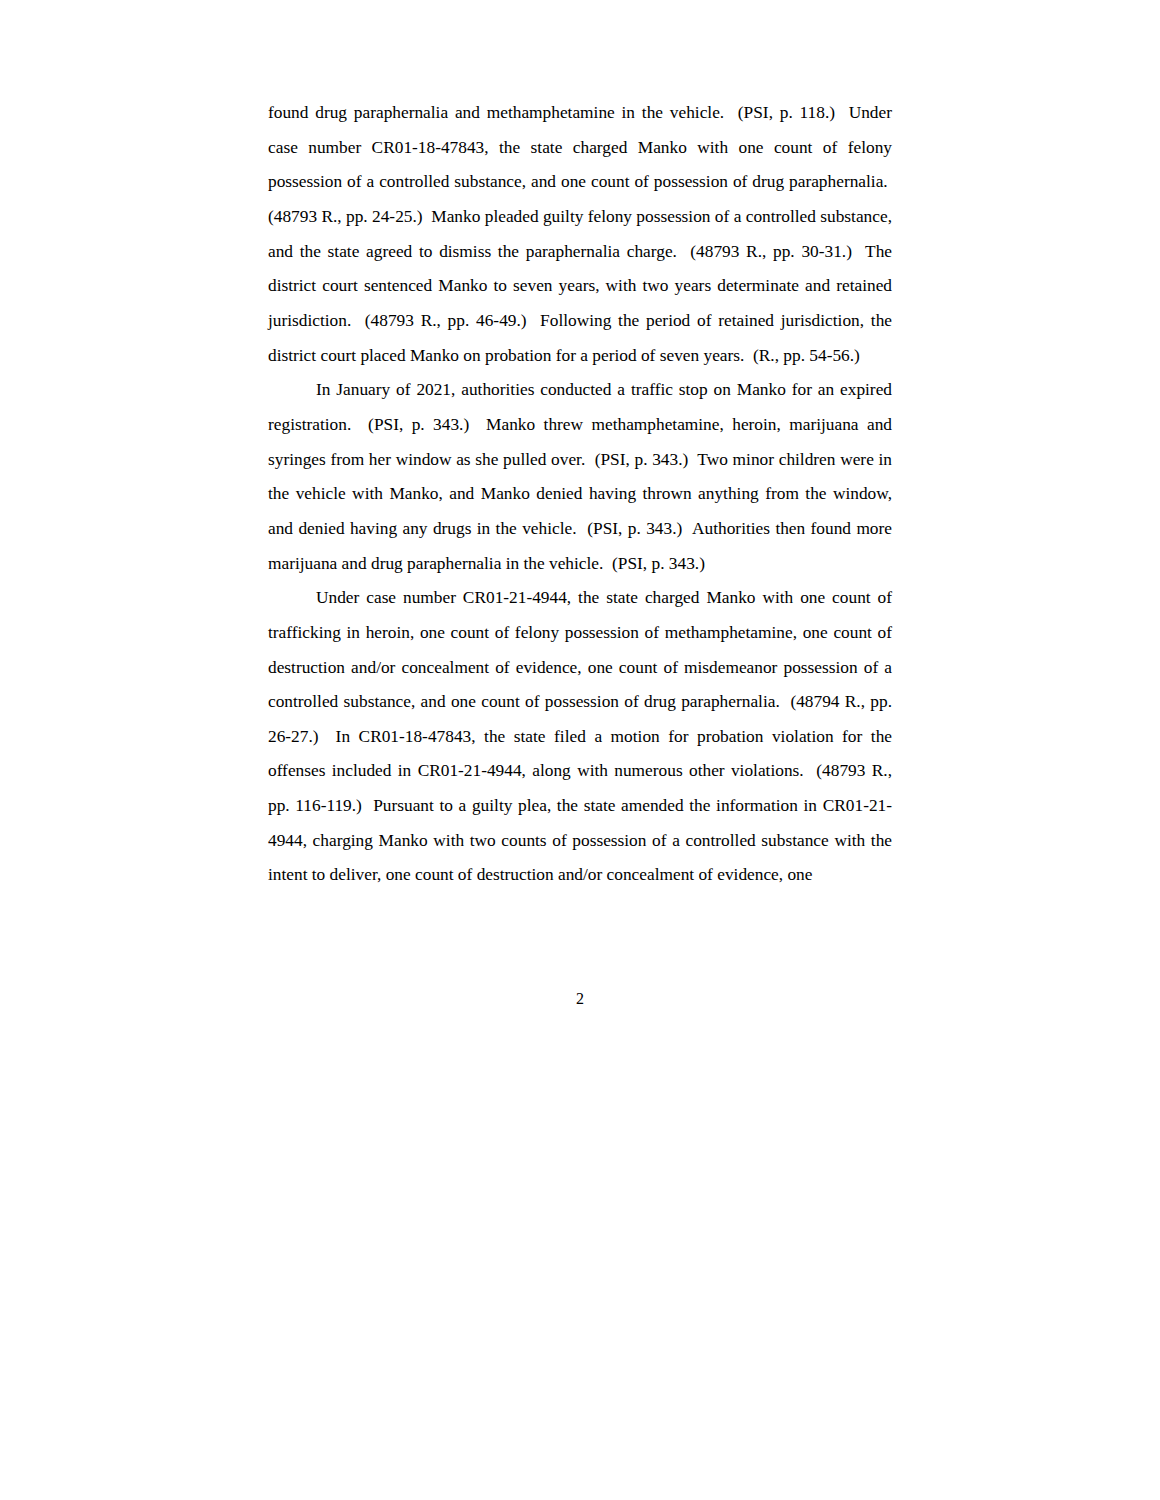found drug paraphernalia and methamphetamine in the vehicle. (PSI, p. 118.) Under case number CR01-18-47843, the state charged Manko with one count of felony possession of a controlled substance, and one count of possession of drug paraphernalia. (48793 R., pp. 24-25.) Manko pleaded guilty felony possession of a controlled substance, and the state agreed to dismiss the paraphernalia charge. (48793 R., pp. 30-31.) The district court sentenced Manko to seven years, with two years determinate and retained jurisdiction. (48793 R., pp. 46-49.) Following the period of retained jurisdiction, the district court placed Manko on probation for a period of seven years. (R., pp. 54-56.)
In January of 2021, authorities conducted a traffic stop on Manko for an expired registration. (PSI, p. 343.) Manko threw methamphetamine, heroin, marijuana and syringes from her window as she pulled over. (PSI, p. 343.) Two minor children were in the vehicle with Manko, and Manko denied having thrown anything from the window, and denied having any drugs in the vehicle. (PSI, p. 343.) Authorities then found more marijuana and drug paraphernalia in the vehicle. (PSI, p. 343.)
Under case number CR01-21-4944, the state charged Manko with one count of trafficking in heroin, one count of felony possession of methamphetamine, one count of destruction and/or concealment of evidence, one count of misdemeanor possession of a controlled substance, and one count of possession of drug paraphernalia. (48794 R., pp. 26-27.) In CR01-18-47843, the state filed a motion for probation violation for the offenses included in CR01-21-4944, along with numerous other violations. (48793 R., pp. 116-119.) Pursuant to a guilty plea, the state amended the information in CR01-21-4944, charging Manko with two counts of possession of a controlled substance with the intent to deliver, one count of destruction and/or concealment of evidence, one
2